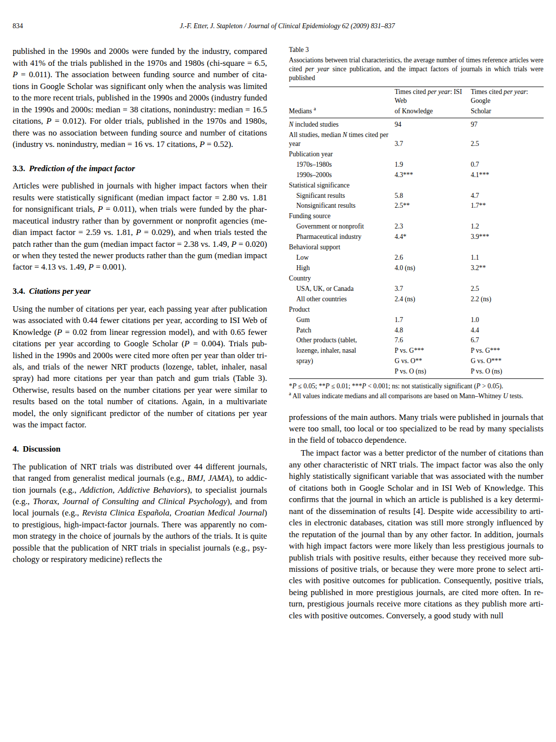834 J.-F. Etter, J. Stapleton / Journal of Clinical Epidemiology 62 (2009) 831–837
published in the 1990s and 2000s were funded by the industry, compared with 41% of the trials published in the 1970s and 1980s (chi-square = 6.5, P = 0.011). The association between funding source and number of citations in Google Scholar was significant only when the analysis was limited to the more recent trials, published in the 1990s and 2000s (industry funded in the 1990s and 2000s: median = 38 citations, nonindustry: median = 16.5 citations, P = 0.012). For older trials, published in the 1970s and 1980s, there was no association between funding source and number of citations (industry vs. nonindustry, median = 16 vs. 17 citations, P = 0.52).
3.3. Prediction of the impact factor
Articles were published in journals with higher impact factors when their results were statistically significant (median impact factor = 2.80 vs. 1.81 for nonsignificant trials, P = 0.011), when trials were funded by the pharmaceutical industry rather than by government or nonprofit agencies (median impact factor = 2.59 vs. 1.81, P = 0.029), and when trials tested the patch rather than the gum (median impact factor = 2.38 vs. 1.49, P = 0.020) or when they tested the newer products rather than the gum (median impact factor = 4.13 vs. 1.49, P = 0.001).
3.4. Citations per year
Using the number of citations per year, each passing year after publication was associated with 0.44 fewer citations per year, according to ISI Web of Knowledge (P = 0.02 from linear regression model), and with 0.65 fewer citations per year according to Google Scholar (P = 0.004). Trials published in the 1990s and 2000s were cited more often per year than older trials, and trials of the newer NRT products (lozenge, tablet, inhaler, nasal spray) had more citations per year than patch and gum trials (Table 3). Otherwise, results based on the number citations per year were similar to results based on the total number of citations. Again, in a multivariate model, the only significant predictor of the number of citations per year was the impact factor.
4. Discussion
The publication of NRT trials was distributed over 44 different journals, that ranged from generalist medical journals (e.g., BMJ, JAMA), to addiction journals (e.g., Addiction, Addictive Behaviors), to specialist journals (e.g., Thorax, Journal of Consulting and Clinical Psychology), and from local journals (e.g., Revista Clinica Española, Croatian Medical Journal) to prestigious, high-impact-factor journals. There was apparently no common strategy in the choice of journals by the authors of the trials. It is quite possible that the publication of NRT trials in specialist journals (e.g., psychology or respiratory medicine) reflects the
Table 3
Associations between trial characteristics, the average number of times reference articles were cited per year since publication, and the impact factors of journals in which trials were published
| | Times cited per year : ISI Web | Times cited per year : Google |
| --- | --- | --- |
| Medians a | of Knowledge | Scholar |
| N included studies | 94 | 97 |
| All studies, median N times cited per year | 3.7 | 2.5 |
| Publication year | | |
| 1970s–1980s | 1.9 | 0.7 |
| 1990s–2000s | 4.3*** | 4.1*** |
| Statistical significance | | |
| Significant results | 5.8 | 4.7 |
| Nonsignificant results | 2.5** | 1.7** |
| Funding source | | |
| Government or nonprofit | 2.3 | 1.2 |
| Pharmaceutical industry | 4.4* | 3.9*** |
| Behavioral support | | |
| Low | 2.6 | 1.1 |
| High | 4.0 (ns) | 3.2** |
| Country | | |
| USA, UK, or Canada | 3.7 | 2.5 |
| All other countries | 2.4 (ns) | 2.2 (ns) |
| Product | | |
| Gum | 1.7 | 1.0 |
| Patch | 4.8 | 4.4 |
| Other products (tablet, | 7.6 | 6.7 |
| lozenge, inhaler, nasal | P vs. G*** | P vs. G*** |
| spray) | G vs. O** | G vs. O*** |
| | P vs. O (ns) | P vs. O (ns) |
*P ≤ 0.05; **P ≤ 0.01; ***P < 0.001; ns: not statistically significant (P > 0.05).
a All values indicate medians and all comparisons are based on Mann–Whitney U tests.
professions of the main authors. Many trials were published in journals that were too small, too local or too specialized to be read by many specialists in the field of tobacco dependence.
The impact factor was a better predictor of the number of citations than any other characteristic of NRT trials. The impact factor was also the only highly statistically significant variable that was associated with the number of citations both in Google Scholar and in ISI Web of Knowledge. This confirms that the journal in which an article is published is a key determinant of the dissemination of results [4]. Despite wide accessibility to articles in electronic databases, citation was still more strongly influenced by the reputation of the journal than by any other factor. In addition, journals with high impact factors were more likely than less prestigious journals to publish trials with positive results, either because they received more submissions of positive trials, or because they were more prone to select articles with positive outcomes for publication. Consequently, positive trials, being published in more prestigious journals, are cited more often. In return, prestigious journals receive more citations as they publish more articles with positive outcomes. Conversely, a good study with null